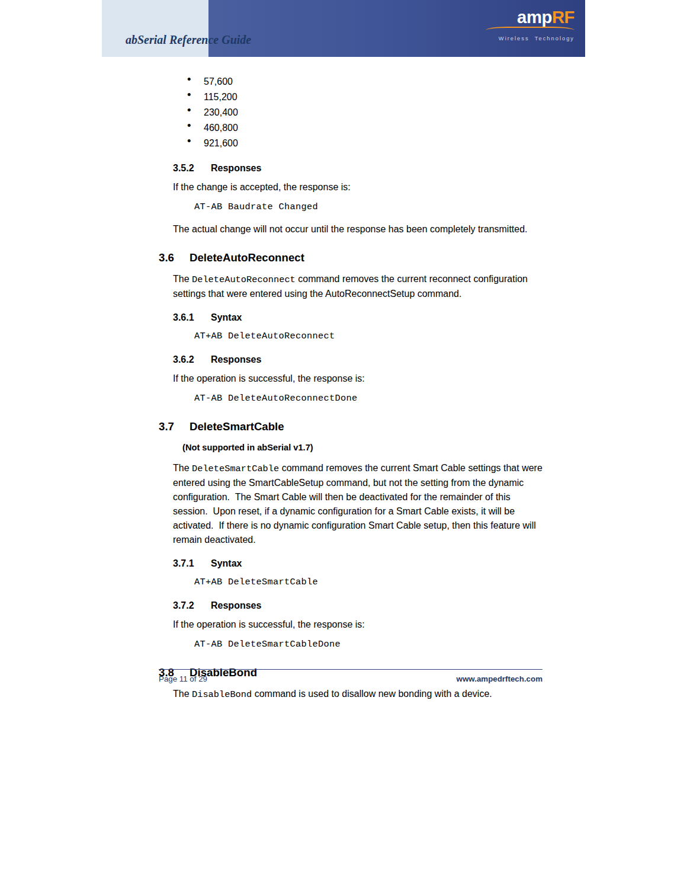abSerial Reference Guide
amp RF
Wireless Technology
57,600
115,200
230,400
460,800
921,600
3.5.2 Responses
If the change is accepted, the response is:
AT-AB Baudrate Changed
The actual change will not occur until the response has been completely transmitted.
3.6 DeleteAutoReconnect
The DeleteAutoReconnect command removes the current reconnect configuration settings that were entered using the AutoReconnectSetup command.
3.6.1 Syntax
AT+AB DeleteAutoReconnect
3.6.2 Responses
If the operation is successful, the response is:
AT-AB DeleteAutoReconnectDone
3.7 DeleteSmartCable
(Not supported in abSerial v1.7)
The DeleteSmartCable command removes the current Smart Cable settings that were entered using the SmartCableSetup command, but not the setting from the dynamic configuration. The Smart Cable will then be deactivated for the remainder of this session. Upon reset, if a dynamic configuration for a Smart Cable exists, it will be activated. If there is no dynamic configuration Smart Cable setup, then this feature will remain deactivated.
3.7.1 Syntax
AT+AB DeleteSmartCable
3.7.2 Responses
If the operation is successful, the response is:
AT-AB DeleteSmartCableDone
3.8 DisableBond
The DisableBond command is used to disallow new bonding with a device.
Page 11 of 29
www.ampedrftech.com